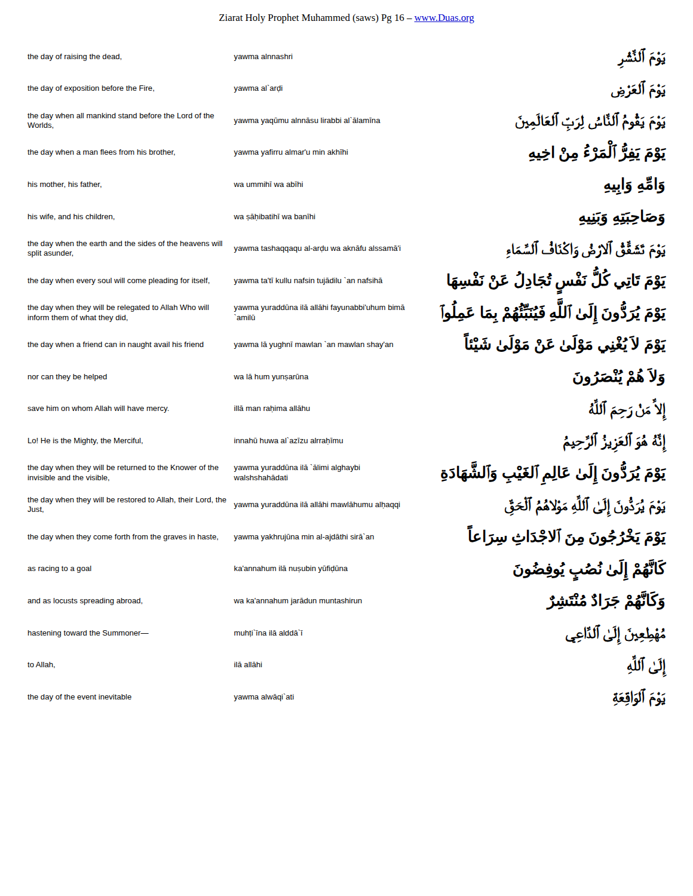Ziarat Holy Prophet Muhammed (saws) Pg 16 – www.Duas.org
| the day of raising the dead, | yawma alnnashri | يَوْمَ ٱلنَّشْرِ |
| the day of exposition before the Fire, | yawma al`arḍi | يَوْمَ ٱلعَرْضِ |
| the day when all mankind stand before the Lord of the Worlds, | yawma yaqūmu alnnāsu lirabbi al`ālamīna | يَوْمَ يَقُومُ ٱلنَّاسُ لِرَبِّ ٱلعَالَمِينَ |
| the day when a man flees from his brother, | yawma yafirru almar'u min akhīhi | يَوْمَ يَفِرُّ ٱلْمَرْءُ مِنْ اخِيهِ |
| his mother, his father, | wa ummihī wa abīhi | وَامِّهِ وَابِيهِ |
| his wife, and his children, | wa ṣāḥibatihī wa banīhi | وَصَاحِبَتِهِ وَبَنِيهِ |
| the day when the earth and the sides of the heavens will split asunder, | yawma tashaqqaqu al-arḍu wa aknāfu alssamā'i | يَوْمَ تَشَقَّقُ ٱلارْضُ وَاكْنَافُ ٱلسَّمَاءِ |
| the day when every soul will come pleading for itself, | yawma ta'tī kullu nafsin tujādilu `an nafsihā | يَوْمَ تَاتِي كُلُّ نَفْسٍ تُجَادِلُ عَنْ نَفْسِهَا |
| the day when they will be relegated to Allah Who will inform them of what they did, | yawma yuraddūna ilā allāhi fayunabbi'uhum bimā `amilū | يَوْمَ يُرَدُّونَ إِلَىٰ ٱللَّهِ فَيُنَبِّئُهُمْ بِمَا عَمِلُوٱ |
| the day when a friend can in naught avail his friend | yawma lā yughnī mawlan `an mawlan shay'an | يَوْمَ لاَ يُغْنِي مَوْلَىٰ عَنْ مَوْلَىٰ شَيْئاً |
| nor can they be helped | wa lā hum yunṣarūna | وَلاَ هُمْ يُنْصَرُونَ |
| save him on whom Allah will have mercy. | illā man raḥima allāhu | إِلاَّ مَنْ رَحِمَ ٱللَّهُ |
| Lo! He is the Mighty, the Merciful, | innahū huwa al`azīzu alrraḥīmu | إِنَّهُ هُوَ ٱلعَزِيزُ ٱلرَّحِيمُ |
| the day when they will be returned to the Knower of the invisible and the visible, | yawma yuraddūna ilā `ālimi alghaybi walshshahādati | يَوْمَ يُرَدُّونَ إِلَىٰ عَالِمِ ٱلغَيْبِ وَٱلشَّهَادَةِ |
| the day when they will be restored to Allah, their Lord, the Just, | yawma yuraddūna ilā allāhi mawlāhumu alḥaqqi | يَوْمَ يُرَدُّونَ إِلَىٰ ٱللَّهِ مَوْلاهُمُ ٱلْحَقِّ |
| the day when they come forth from the graves in haste, | yawma yakhrujūna min al-ajdāthi sirā`an | يَوْمَ يَخْرُجُونَ مِنَ ٱلاجْدَاثِ سِرَاعاً |
| as racing to a goal | ka'annahum ilā nuṣubin yūfiḍūna | كَانَّهُمْ إِلَىٰ نُصُبٍ يُوفِضُونَ |
| and as locusts spreading abroad, | wa ka'annahum jarādun muntashirun | وَكَانَّهُمْ جَرَادٌ مُنْتَشِرٌ |
| hastening toward the Summoner— | muhṭi`īna ilā alddā`ī | مُهْطِعِينَ إِلَىٰ ٱلدَّاعِي |
| to Allah, | ilā allāhi | إِلَىٰ ٱللَّهِ |
| the day of the event inevitable | yawma alwāqi`ati | يَوْمَ ٱلوَاقِعَةِ |